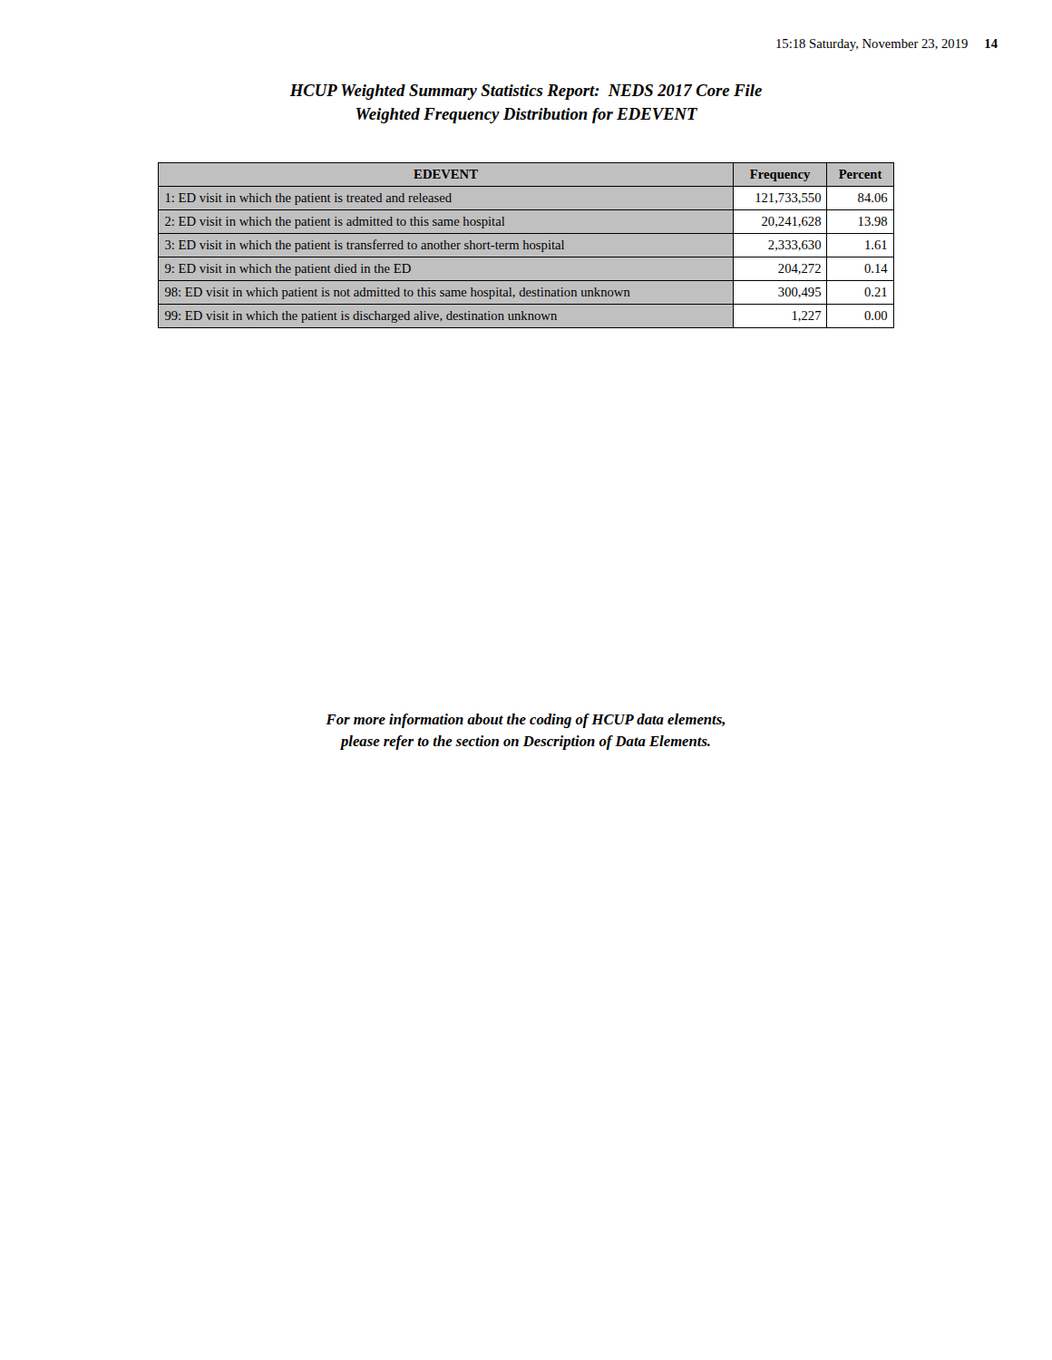15:18 Saturday, November 23, 201914
HCUP Weighted Summary Statistics Report: NEDS 2017 Core File
Weighted Frequency Distribution for EDEVENT
| EDEVENT | Frequency | Percent |
| --- | --- | --- |
| 1: ED visit in which the patient is treated and released | 121,733,550 | 84.06 |
| 2: ED visit in which the patient is admitted to this same hospital | 20,241,628 | 13.98 |
| 3: ED visit in which the patient is transferred to another short-term hospital | 2,333,630 | 1.61 |
| 9: ED visit in which the patient died in the ED | 204,272 | 0.14 |
| 98: ED visit in which patient is not admitted to this same hospital, destination unknown | 300,495 | 0.21 |
| 99: ED visit in which the patient is discharged alive, destination unknown | 1,227 | 0.00 |
For more information about the coding of HCUP data elements,
please refer to the section on Description of Data Elements.